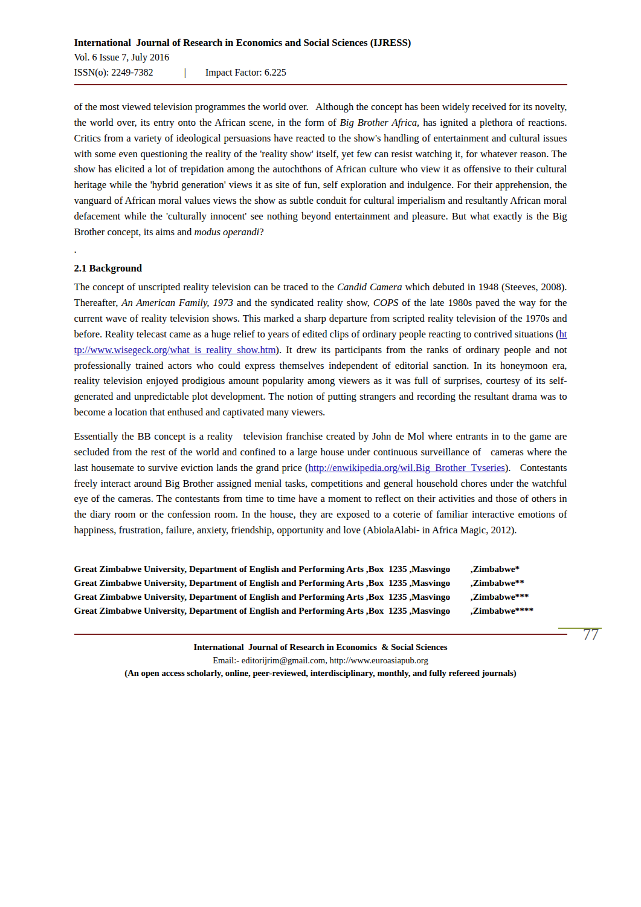International Journal of Research in Economics and Social Sciences (IJRESS)
Vol. 6 Issue 7, July 2016
ISSN(o): 2249-7382| Impact Factor: 6.225
of the most viewed television programmes the world over. Although the concept has been widely received for its novelty, the world over, its entry onto the African scene, in the form of Big Brother Africa, has ignited a plethora of reactions. Critics from a variety of ideological persuasions have reacted to the show's handling of entertainment and cultural issues with some even questioning the reality of the 'reality show' itself, yet few can resist watching it, for whatever reason. The show has elicited a lot of trepidation among the autochthons of African culture who view it as offensive to their cultural heritage while the 'hybrid generation' views it as site of fun, self exploration and indulgence. For their apprehension, the vanguard of African moral values views the show as subtle conduit for cultural imperialism and resultantly African moral defacement while the 'culturally innocent' see nothing beyond entertainment and pleasure. But what exactly is the Big Brother concept, its aims and modus operandi?
.
2.1 Background
The concept of unscripted reality television can be traced to the Candid Camera which debuted in 1948 (Steeves, 2008). Thereafter, An American Family, 1973 and the syndicated reality show, COPS of the late 1980s paved the way for the current wave of reality television shows. This marked a sharp departure from scripted reality television of the 1970s and before. Reality telecast came as a huge relief to years of edited clips of ordinary people reacting to contrived situations (http://www.wisegeck.org/what_is_reality_show.htm). It drew its participants from the ranks of ordinary people and not professionally trained actors who could express themselves independent of editorial sanction. In its honeymoon era, reality television enjoyed prodigious amount popularity among viewers as it was full of surprises, courtesy of its self-generated and unpredictable plot development. The notion of putting strangers and recording the resultant drama was to become a location that enthused and captivated many viewers.
Essentially the BB concept is a reality television franchise created by John de Mol where entrants in to the game are secluded from the rest of the world and confined to a large house under continuous surveillance of cameras where the last housemate to survive eviction lands the grand price (http://enwikipedia.org/wil.Big_Brother_Tvseries). Contestants freely interact around Big Brother assigned menial tasks, competitions and general household chores under the watchful eye of the cameras. The contestants from time to time have a moment to reflect on their activities and those of others in the diary room or the confession room. In the house, they are exposed to a coterie of familiar interactive emotions of happiness, frustration, failure, anxiety, friendship, opportunity and love (AbiolaAlabi- in Africa Magic, 2012).
Great Zimbabwe University, Department of English and Performing Arts ,Box 1235 ,Masvingo ,Zimbabwe*
Great Zimbabwe University, Department of English and Performing Arts ,Box 1235 ,Masvingo ,Zimbabwe**
Great Zimbabwe University, Department of English and Performing Arts ,Box 1235 ,Masvingo ,Zimbabwe***
Great Zimbabwe University, Department of English and Performing Arts ,Box 1235 ,Masvingo ,Zimbabwe****
77
International Journal of Research in Economics & Social Sciences
Email:- editorijrim@gmail.com, http://www.euroasiapub.org
(An open access scholarly, online, peer-reviewed, interdisciplinary, monthly, and fully refereed journals)